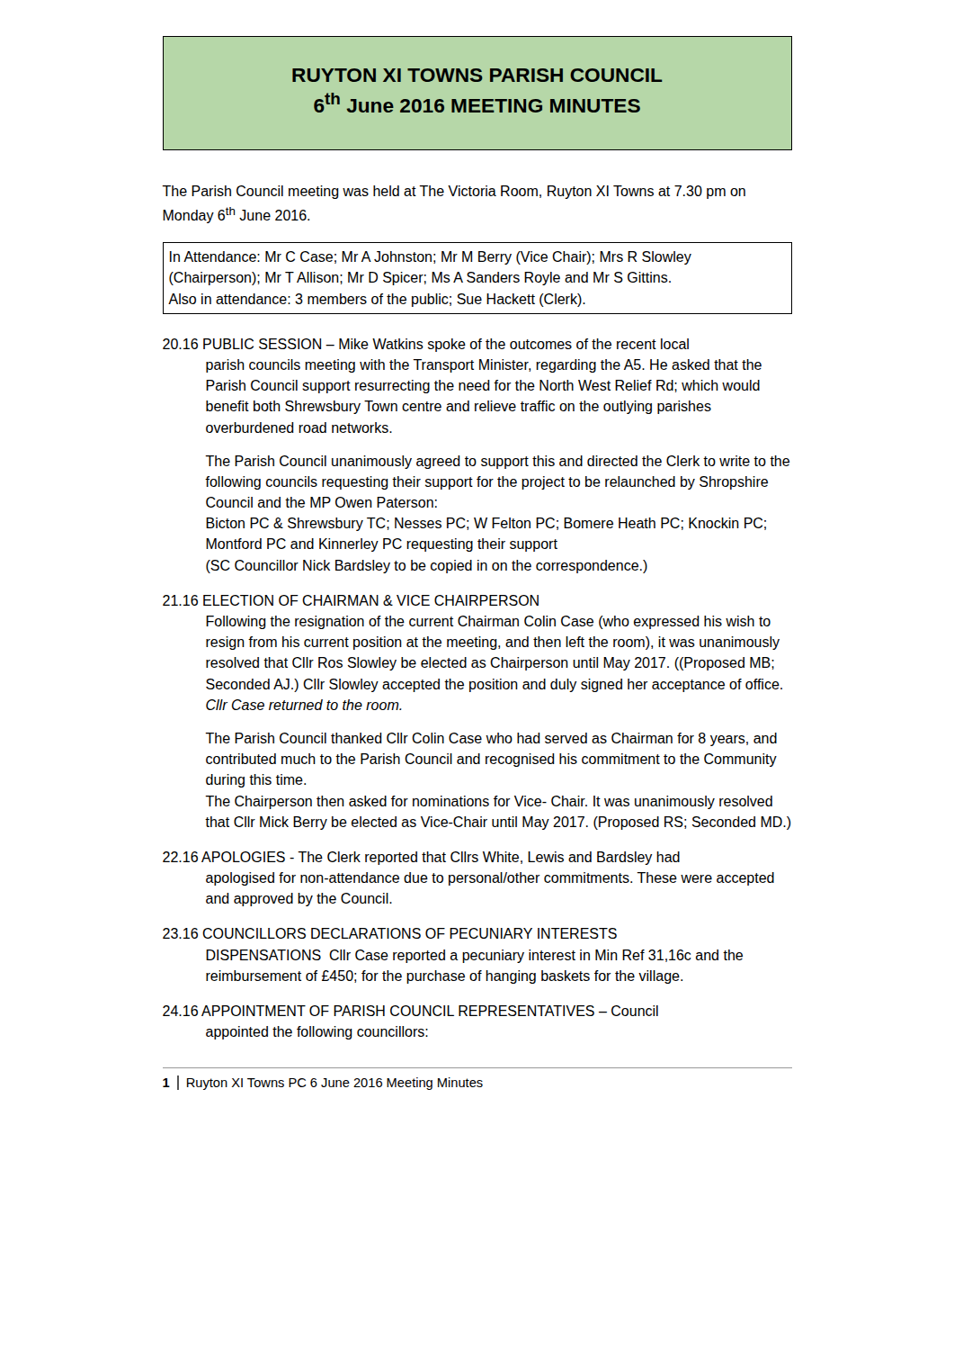RUYTON XI TOWNS PARISH COUNCIL
6th June 2016 MEETING MINUTES
The Parish Council meeting was held at The Victoria Room, Ruyton XI Towns at 7.30 pm on Monday 6th June 2016.
In Attendance: Mr C Case; Mr A Johnston; Mr M Berry (Vice Chair); Mrs R Slowley (Chairperson); Mr T Allison; Mr D Spicer; Ms A Sanders Royle and Mr S Gittins.
Also in attendance: 3 members of the public; Sue Hackett (Clerk).
20.16 PUBLIC SESSION – Mike Watkins spoke of the outcomes of the recent local
parish councils meeting with the Transport Minister, regarding the A5. He asked that the Parish Council support resurrecting the need for the North West Relief Rd; which would benefit both Shrewsbury Town centre and relieve traffic on the outlying parishes overburdened road networks.
The Parish Council unanimously agreed to support this and directed the Clerk to write to the following councils requesting their support for the project to be relaunched by Shropshire Council and the MP Owen Paterson:
Bicton PC & Shrewsbury TC; Nesses PC; W Felton PC; Bomere Heath PC; Knockin PC; Montford PC and Kinnerley PC requesting their support
(SC Councillor Nick Bardsley to be copied in on the correspondence.)
21.16 ELECTION OF CHAIRMAN & VICE CHAIRPERSON
Following the resignation of the current Chairman Colin Case (who expressed his wish to resign from his current position at the meeting, and then left the room), it was unanimously resolved that Cllr Ros Slowley be elected as Chairperson until May 2017. ((Proposed MB; Seconded AJ.) Cllr Slowley accepted the position and duly signed her acceptance of office. Cllr Case returned to the room.
The Parish Council thanked Cllr Colin Case who had served as Chairman for 8 years, and contributed much to the Parish Council and recognised his commitment to the Community during this time.
The Chairperson then asked for nominations for Vice- Chair. It was unanimously resolved that Cllr Mick Berry be elected as Vice-Chair until May 2017. (Proposed RS; Seconded MD.)
22.16 APOLOGIES - The Clerk reported that Cllrs White, Lewis and Bardsley had
apologised for non-attendance due to personal/other commitments. These were accepted and approved by the Council.
23.16 COUNCILLORS DECLARATIONS OF PECUNIARY INTERESTS
DISPENSATIONS Cllr Case reported a pecuniary interest in Min Ref 31,16c and the reimbursement of £450; for the purchase of hanging baskets for the village.
24.16 APPOINTMENT OF PARISH COUNCIL REPRESENTATIVES – Council
appointed the following councillors:
1 Ruyton XI Towns PC 6 June 2016 Meeting Minutes